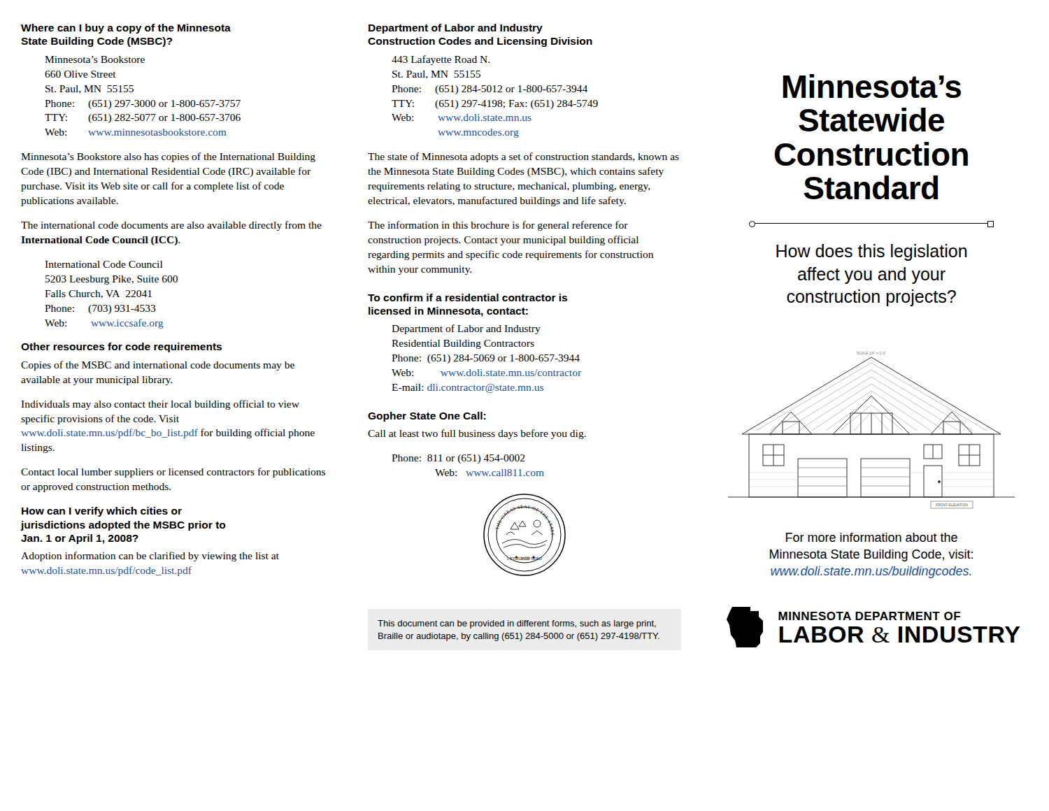Where can I buy a copy of the Minnesota
State Building Code (MSBC)?
Minnesota’s Bookstore
660 Olive Street
St. Paul, MN 55155
Phone:(651) 297-3000 or 1-800-657-3757
TTY:(651) 282-5077 or 1-800-657-3706
Web: www.minnesotasbookstore.com
Minnesota’s Bookstore also has copies of the International Building Code (IBC) and International Residential Code (IRC) available for purchase. Visit its Web site or call for a complete list of code publications available.
The international code documents are also available directly from the
International Code Council (ICC).
International Code Council
5203 Leesburg Pike, Suite 600
Falls Church, VA 22041
Phone:(703) 931-4533
Web: www.iccsafe.org
Other resources for code requirements
Copies of the MSBC and international code documents may be available at your municipal library.
Individuals may also contact their local building official to view specific provisions of the code. Visit www.doli.state.mn.us/pdf/bc_bo_list.pdf for building official phone listings.
Contact local lumber suppliers or licensed contractors for publications or approved construction methods.
How can I verify which cities or
jurisdictions adopted the MSBC prior to
Jan. 1 or April 1, 2008?
Adoption information can be clarified by viewing the list at
www.doli.state.mn.us/pdf/code_list.pdf
Department of Labor and Industry
Construction Codes and Licensing Division
443 Lafayette Road N.
St. Paul, MN 55155
Phone:(651) 284-5012 or 1-800-657-3944
TTY:(651) 297-4198; Fax: (651) 284-5749
Web: www.doli.state.mn.us
www.mncodes.org
The state of Minnesota adopts a set of construction standards, known as the Minnesota State Building Codes (MSBC), which contains safety requirements relating to structure, mechanical, plumbing, energy, electrical, elevators, manufactured buildings and life safety.
The information in this brochure is for general reference for construction projects. Contact your municipal building official regarding permits and specific code requirements for construction within your community.
To confirm if a residential contractor is
licensed in Minnesota, contact:
Department of Labor and Industry
Residential Building Contractors
Phone: (651) 284-5069 or 1-800-657-3944
Web: www.doli.state.mn.us/contractor
E-mail: dli.contractor@state.mn.us
Gopher State One Call:
Call at least two full business days before you dig.
Phone: 811 or (651) 454-0002
Web: www.call811.com
THE GREAT SEAL OF THE STATE OF MINNESOTA ★ 1858 ★ L'ETOILE DU NORD
This document can be provided in different forms, such as large print, Braille or audiotape, by calling (651) 284-5000 or (651) 297-4198/TTY.
Minnesota’s
Statewide
Construction
Standard
How does this legislation
affect you and your
construction projects?
FRONT ELEVATION SCALE 1/4" = 1'-0"
For more information about the
Minnesota State Building Code, visit:
www.doli.state.mn.us/buildingcodes.
MINNESOTA DEPARTMENT OF
LABOR & INDUSTRY